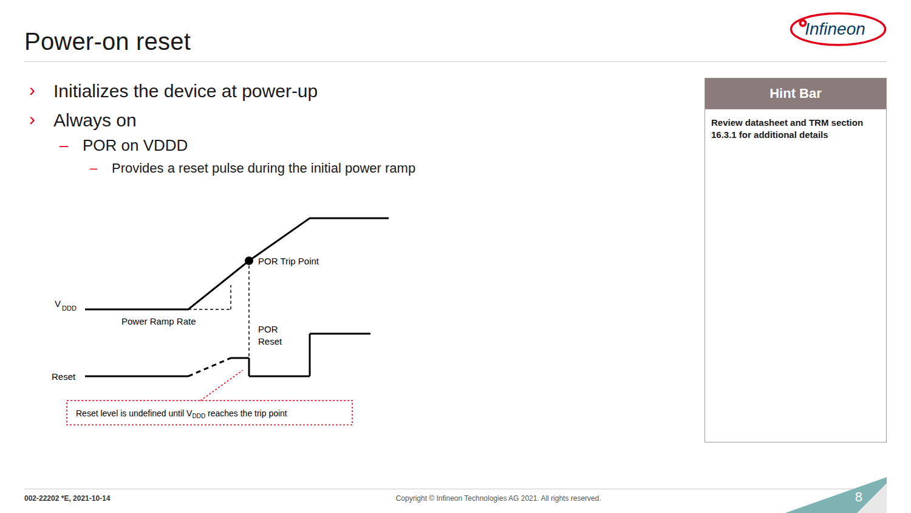Infineon
Power-on reset
Initializes the device at power-up
Always on
POR on VDDD
Provides a reset pulse during the initial power ramp
POR Trip Point V DDD Power Ramp Rate POR Reset Reset Reset level is undefined until VDDD reaches the trip point
Hint Bar
Review datasheet and TRM section 16.3.1 for additional details
002-22202 *E, 2021-10-14 Copyright © Infineon Technologies AG 2021. All rights reserved.
8